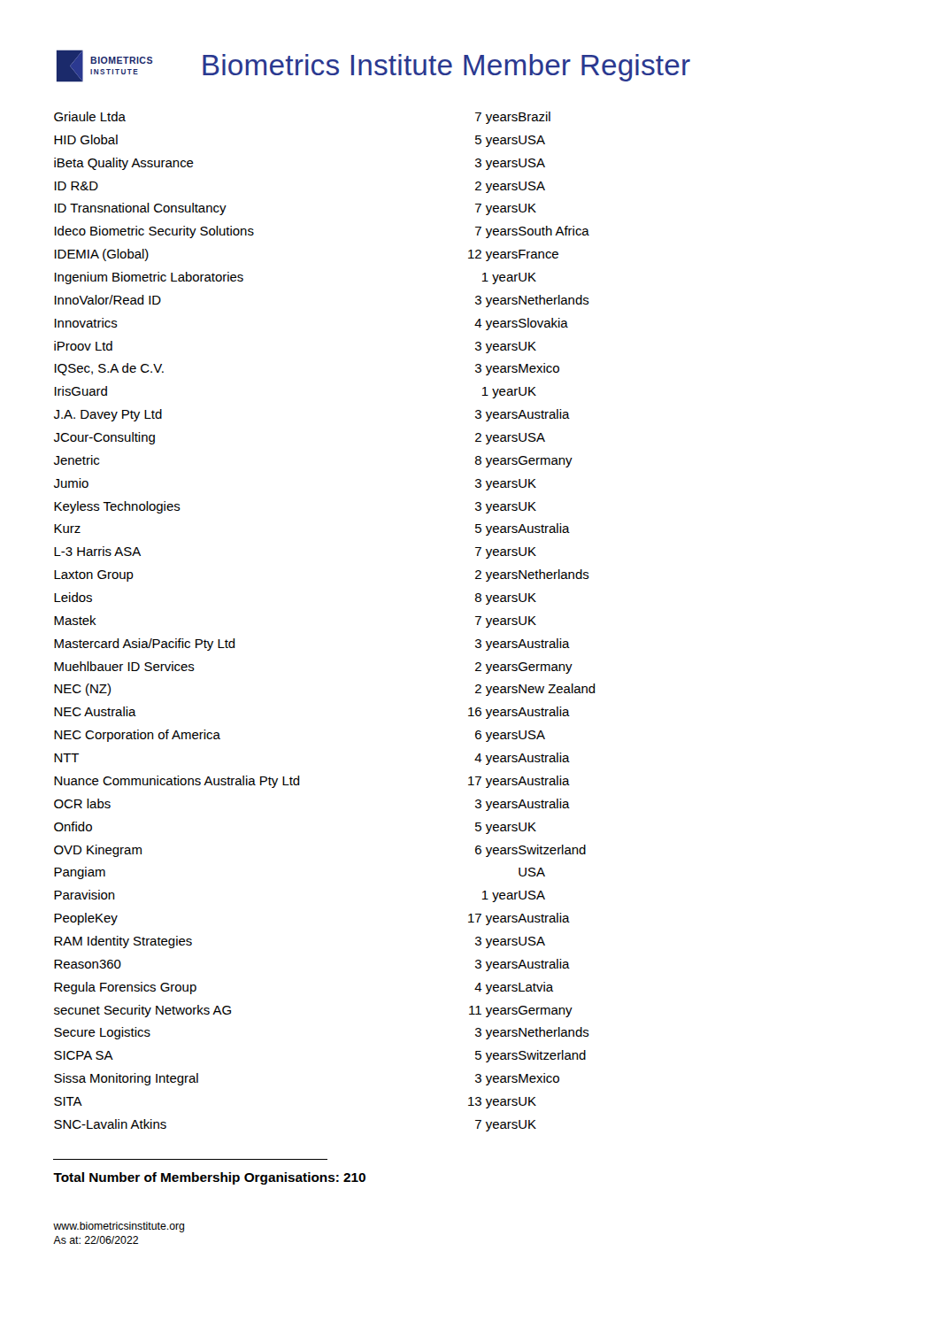BIOMETRICS INSTITUTE
Biometrics Institute Member Register
| Griaule Ltda | 7 years | Brazil |
| HID Global | 5 years | USA |
| iBeta Quality Assurance | 3 years | USA |
| ID R&D | 2 years | USA |
| ID Transnational Consultancy | 7 years | UK |
| Ideco Biometric Security Solutions | 7 years | South Africa |
| IDEMIA (Global) | 12 years | France |
| Ingenium Biometric Laboratories | 1 year | UK |
| InnoValor/Read ID | 3 years | Netherlands |
| Innovatrics | 4 years | Slovakia |
| iProov Ltd | 3 years | UK |
| IQSec, S.A de C.V. | 3 years | Mexico |
| IrisGuard | 1 year | UK |
| J.A. Davey Pty Ltd | 3 years | Australia |
| JCour-Consulting | 2 years | USA |
| Jenetric | 8 years | Germany |
| Jumio | 3 years | UK |
| Keyless Technologies | 3 years | UK |
| Kurz | 5 years | Australia |
| L-3 Harris ASA | 7 years | UK |
| Laxton Group | 2 years | Netherlands |
| Leidos | 8 years | UK |
| Mastek | 7 years | UK |
| Mastercard Asia/Pacific Pty Ltd | 3 years | Australia |
| Muehlbauer ID Services | 2 years | Germany |
| NEC (NZ) | 2 years | New Zealand |
| NEC Australia | 16 years | Australia |
| NEC Corporation of America | 6 years | USA |
| NTT | 4 years | Australia |
| Nuance Communications Australia Pty Ltd | 17 years | Australia |
| OCR labs | 3 years | Australia |
| Onfido | 5 years | UK |
| OVD Kinegram | 6 years | Switzerland |
| Pangiam | | USA |
| Paravision | 1 year | USA |
| PeopleKey | 17 years | Australia |
| RAM Identity Strategies | 3 years | USA |
| Reason360 | 3 years | Australia |
| Regula Forensics Group | 4 years | Latvia |
| secunet Security Networks AG | 11 years | Germany |
| Secure Logistics | 3 years | Netherlands |
| SICPA SA | 5 years | Switzerland |
| Sissa Monitoring Integral | 3 years | Mexico |
| SITA | 13 years | UK |
| SNC-Lavalin Atkins | 7 years | UK |
Total Number of Membership Organisations: 210
www.biometricsinstitute.org
As at: 22/06/2022